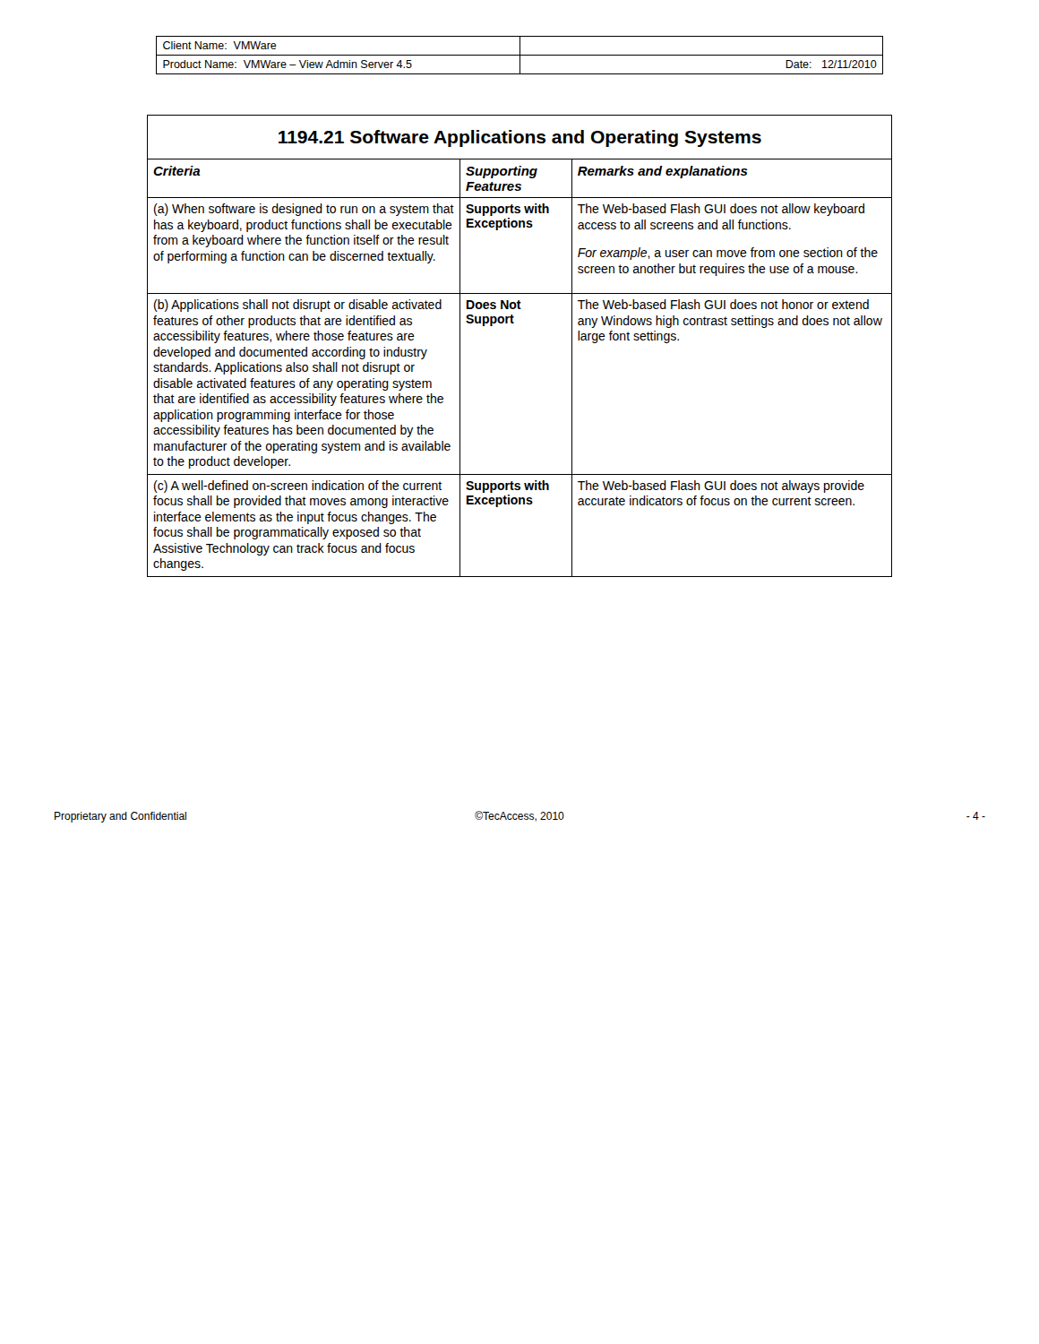| Client Name: VMWare | |
| Product Name: VMWare – View Admin Server 4.5 | Date: 12/11/2010 |
1194.21 Software Applications and Operating Systems
| Criteria | Supporting Features | Remarks and explanations |
| --- | --- | --- |
| (a) When software is designed to run on a system that has a keyboard, product functions shall be executable from a keyboard where the function itself or the result of performing a function can be discerned textually. | Supports with Exceptions | The Web-based Flash GUI does not allow keyboard access to all screens and all functions. For example , a user can move from one section of the screen to another but requires the use of a mouse. |
| (b) Applications shall not disrupt or disable activated features of other products that are identified as accessibility features, where those features are developed and documented according to industry standards. Applications also shall not disrupt or disable activated features of any operating system that are identified as accessibility features where the application programming interface for those accessibility features has been documented by the manufacturer of the operating system and is available to the product developer. | Does Not Support | The Web-based Flash GUI does not honor or extend any Windows high contrast settings and does not allow large font settings. |
| (c) A well-defined on-screen indication of the current focus shall be provided that moves among interactive interface elements as the input focus changes. The focus shall be programmatically exposed so that Assistive Technology can track focus and focus changes. | Supports with Exceptions | The Web-based Flash GUI does not always provide accurate indicators of focus on the current screen. |
Proprietary and Confidential
©TecAccess, 2010
- 4 -